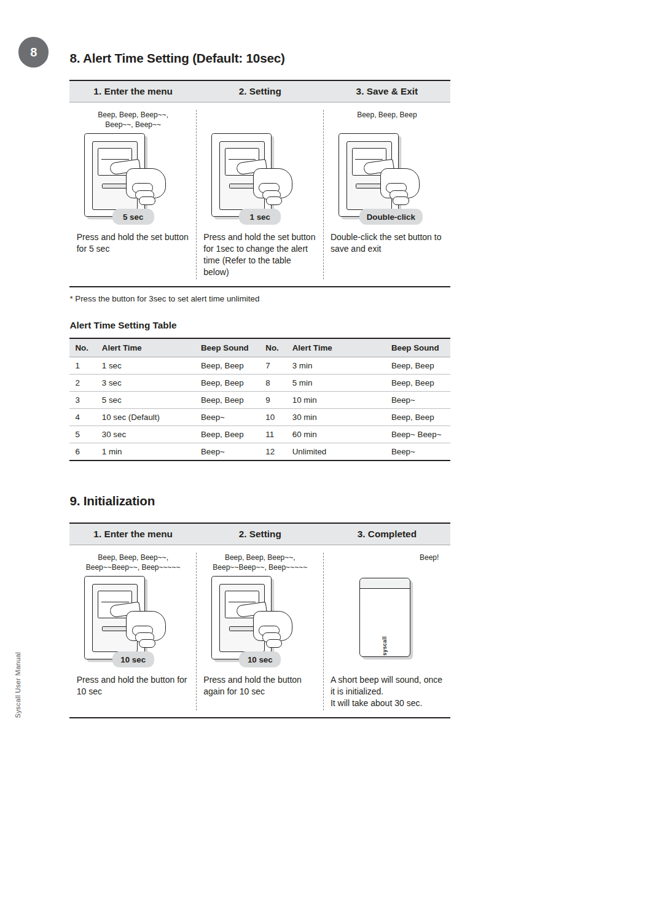8
Syscall User Manual
8. Alert Time Setting (Default: 10sec)
| 1. Enter the menu | 2. Setting | 3. Save & Exit |
| --- | --- | --- |
| Beep, Beep, Beep~~, Beep~~, Beep~~ 5 sec Press and hold the set button for 5 sec | 1 sec Press and hold the set button for 1sec to change the alert time (Refer to the table below) | Beep, Beep, Beep Double-click Double-click the set button to save and exit |
* Press the button for 3sec to set alert time unlimited
Alert Time Setting Table
| No. | Alert Time | Beep Sound | No. | Alert Time | Beep Sound |
| --- | --- | --- | --- | --- | --- |
| 1 | 1 sec | Beep, Beep | 7 | 3 min | Beep, Beep |
| 2 | 3 sec | Beep, Beep | 8 | 5 min | Beep, Beep |
| 3 | 5 sec | Beep, Beep | 9 | 10 min | Beep~ |
| 4 | 10 sec (Default) | Beep~ | 10 | 30 min | Beep, Beep |
| 5 | 30 sec | Beep, Beep | 11 | 60 min | Beep~ Beep~ |
| 6 | 1 min | Beep~ | 12 | Unlimited | Beep~ |
9. Initialization
| 1. Enter the menu | 2. Setting | 3. Completed |
| --- | --- | --- |
| Beep, Beep, Beep~~, Beep~~Beep~~, Beep~~~~~ 10 sec Press and hold the button for 10 sec | Beep, Beep, Beep~~, Beep~~Beep~~, Beep~~~~~ 10 sec Press and hold the button again for 10 sec | Beep! syscall A short beep will sound, once it is initialized. It will take about 30 sec. |